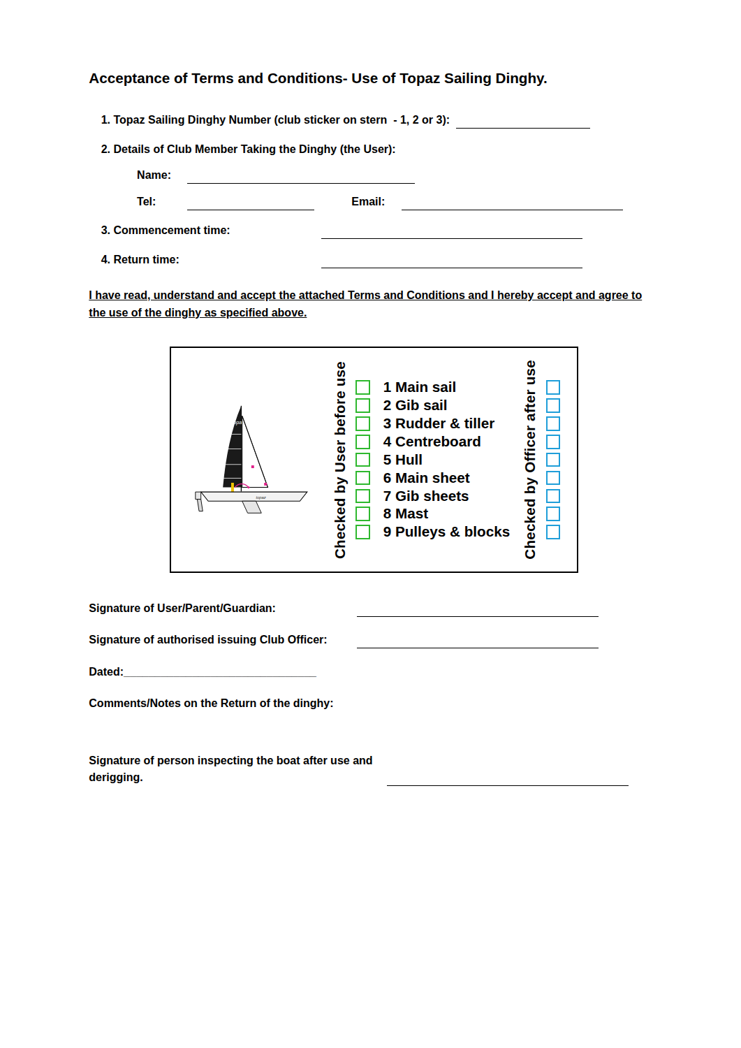Acceptance of Terms and Conditions- Use of Topaz Sailing Dinghy.
Topaz Sailing Dinghy Number (club sticker on stern - 1, 2 or 3):
Details of Club Member Taking the Dinghy (the User):
Name:
Tel: Email:
Commencement time:
Return time:
I have read, understand and accept the attached Terms and Conditions and I hereby accept and agree to the use of the dinghy as specified above.
topaz topaz
Checked by User before use
1 Main sail
2 Gib sail
3 Rudder & tiller
4 Centreboard
5 Hull
6 Main sheet
7 Gib sheets
8 Mast
9 Pulleys & blocks
Checked by Officer after use
Signature of User/Parent/Guardian:
Signature of authorised issuing Club Officer:
Dated:_______________________________
Comments/Notes on the Return of the dinghy:
Signature of person inspecting the boat after use and derigging.